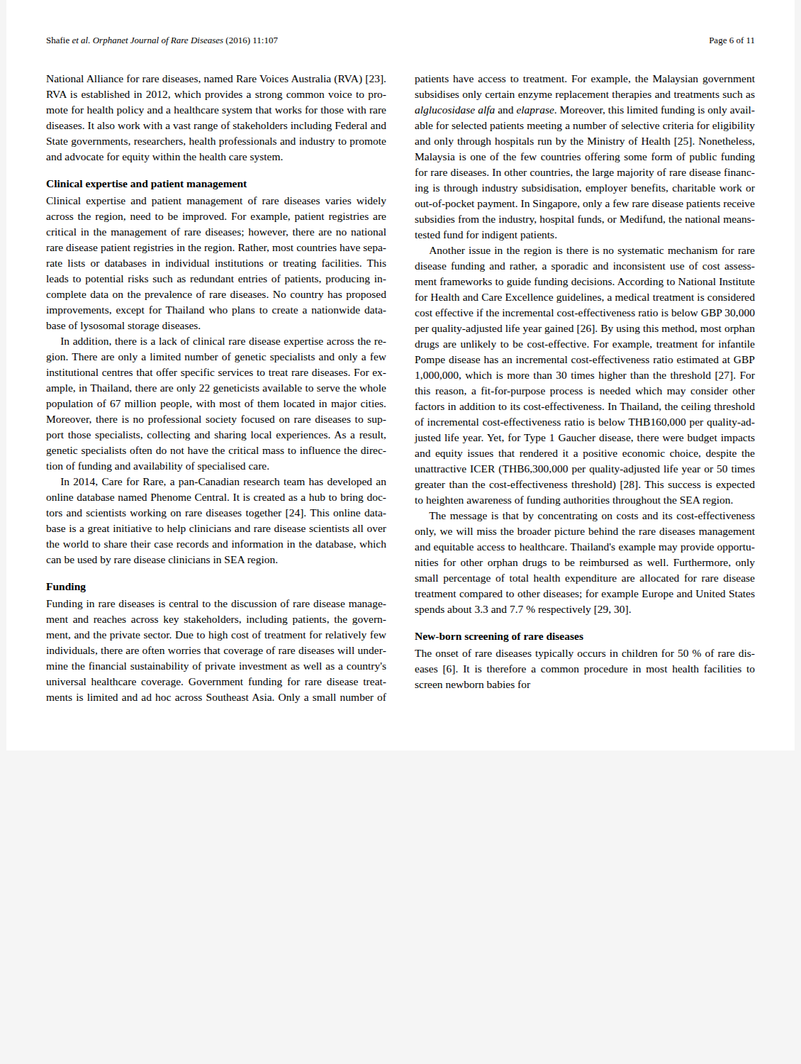Shafie et al. Orphanet Journal of Rare Diseases (2016) 11:107 Page 6 of 11
National Alliance for rare diseases, named Rare Voices Australia (RVA) [23]. RVA is established in 2012, which provides a strong common voice to promote for health policy and a healthcare system that works for those with rare diseases. It also work with a vast range of stakeholders including Federal and State governments, researchers, health professionals and industry to promote and advocate for equity within the health care system.
Clinical expertise and patient management
Clinical expertise and patient management of rare diseases varies widely across the region, need to be improved. For example, patient registries are critical in the management of rare diseases; however, there are no national rare disease patient registries in the region. Rather, most countries have separate lists or databases in individual institutions or treating facilities. This leads to potential risks such as redundant entries of patients, producing incomplete data on the prevalence of rare diseases. No country has proposed improvements, except for Thailand who plans to create a nationwide database of lysosomal storage diseases.
In addition, there is a lack of clinical rare disease expertise across the region. There are only a limited number of genetic specialists and only a few institutional centres that offer specific services to treat rare diseases. For example, in Thailand, there are only 22 geneticists available to serve the whole population of 67 million people, with most of them located in major cities. Moreover, there is no professional society focused on rare diseases to support those specialists, collecting and sharing local experiences. As a result, genetic specialists often do not have the critical mass to influence the direction of funding and availability of specialised care.
In 2014, Care for Rare, a pan-Canadian research team has developed an online database named Phenome Central. It is created as a hub to bring doctors and scientists working on rare diseases together [24]. This online database is a great initiative to help clinicians and rare disease scientists all over the world to share their case records and information in the database, which can be used by rare disease clinicians in SEA region.
Funding
Funding in rare diseases is central to the discussion of rare disease management and reaches across key stakeholders, including patients, the government, and the private sector. Due to high cost of treatment for relatively few individuals, there are often worries that coverage of rare diseases will undermine the financial sustainability of private investment as well as a country's universal healthcare coverage. Government funding for rare disease treatments is limited and ad hoc across Southeast Asia. Only a small number of patients have access to treatment. For example, the Malaysian government subsidises only certain enzyme replacement therapies and treatments such as alglucosidase alfa and elaprase. Moreover, this limited funding is only available for selected patients meeting a number of selective criteria for eligibility and only through hospitals run by the Ministry of Health [25]. Nonetheless, Malaysia is one of the few countries offering some form of public funding for rare diseases. In other countries, the large majority of rare disease financing is through industry subsidisation, employer benefits, charitable work or out-of-pocket payment. In Singapore, only a few rare disease patients receive subsidies from the industry, hospital funds, or Medifund, the national means-tested fund for indigent patients.
Another issue in the region is there is no systematic mechanism for rare disease funding and rather, a sporadic and inconsistent use of cost assessment frameworks to guide funding decisions. According to National Institute for Health and Care Excellence guidelines, a medical treatment is considered cost effective if the incremental cost-effectiveness ratio is below GBP 30,000 per quality-adjusted life year gained [26]. By using this method, most orphan drugs are unlikely to be cost-effective. For example, treatment for infantile Pompe disease has an incremental cost-effectiveness ratio estimated at GBP 1,000,000, which is more than 30 times higher than the threshold [27]. For this reason, a fit-for-purpose process is needed which may consider other factors in addition to its cost-effectiveness. In Thailand, the ceiling threshold of incremental cost-effectiveness ratio is below THB160,000 per quality-adjusted life year. Yet, for Type 1 Gaucher disease, there were budget impacts and equity issues that rendered it a positive economic choice, despite the unattractive ICER (THB6,300,000 per quality-adjusted life year or 50 times greater than the cost-effectiveness threshold) [28]. This success is expected to heighten awareness of funding authorities throughout the SEA region.
The message is that by concentrating on costs and its cost-effectiveness only, we will miss the broader picture behind the rare diseases management and equitable access to healthcare. Thailand's example may provide opportunities for other orphan drugs to be reimbursed as well. Furthermore, only small percentage of total health expenditure are allocated for rare disease treatment compared to other diseases; for example Europe and United States spends about 3.3 and 7.7 % respectively [29, 30].
New-born screening of rare diseases
The onset of rare diseases typically occurs in children for 50 % of rare diseases [6]. It is therefore a common procedure in most health facilities to screen newborn babies for